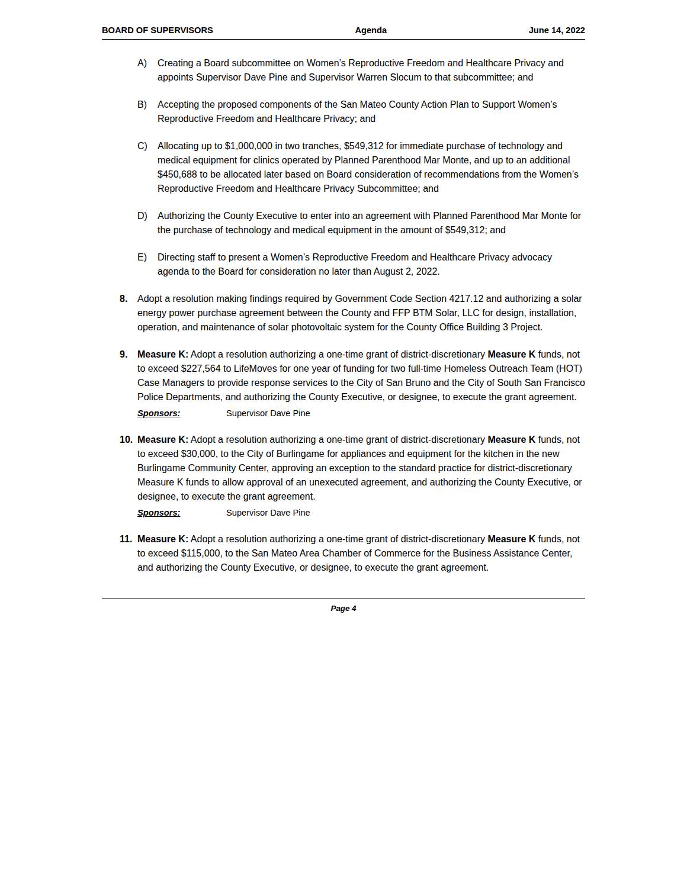BOARD OF SUPERVISORS Agenda June 14, 2022
A) Creating a Board subcommittee on Women’s Reproductive Freedom and Healthcare Privacy and appoints Supervisor Dave Pine and Supervisor Warren Slocum to that subcommittee; and
B) Accepting the proposed components of the San Mateo County Action Plan to Support Women’s Reproductive Freedom and Healthcare Privacy; and
C) Allocating up to $1,000,000 in two tranches, $549,312 for immediate purchase of technology and medical equipment for clinics operated by Planned Parenthood Mar Monte, and up to an additional $450,688 to be allocated later based on Board consideration of recommendations from the Women’s Reproductive Freedom and Healthcare Privacy Subcommittee; and
D) Authorizing the County Executive to enter into an agreement with Planned Parenthood Mar Monte for the purchase of technology and medical equipment in the amount of $549,312; and
E) Directing staff to present a Women’s Reproductive Freedom and Healthcare Privacy advocacy agenda to the Board for consideration no later than August 2, 2022.
8.
Adopt a resolution making findings required by Government Code Section 4217.12 and authorizing a solar energy power purchase agreement between the County and FFP BTM Solar, LLC for design, installation, operation, and maintenance of solar photovoltaic system for the County Office Building 3 Project.
9.
Measure K: Adopt a resolution authorizing a one-time grant of district-discretionary Measure K funds, not to exceed $227,564 to LifeMoves for one year of funding for two full-time Homeless Outreach Team (HOT) Case Managers to provide response services to the City of San Bruno and the City of South San Francisco Police Departments, and authorizing the County Executive, or designee, to execute the grant agreement.
Sponsors: Supervisor Dave Pine
10.
Measure K: Adopt a resolution authorizing a one-time grant of district-discretionary Measure K funds, not to exceed $30,000, to the City of Burlingame for appliances and equipment for the kitchen in the new Burlingame Community Center, approving an exception to the standard practice for district-discretionary Measure K funds to allow approval of an unexecuted agreement, and authorizing the County Executive, or designee, to execute the grant agreement.
Sponsors: Supervisor Dave Pine
11.
Measure K: Adopt a resolution authorizing a one-time grant of district-discretionary Measure K funds, not to exceed $115,000, to the San Mateo Area Chamber of Commerce for the Business Assistance Center, and authorizing the County Executive, or designee, to execute the grant agreement.
Page 4